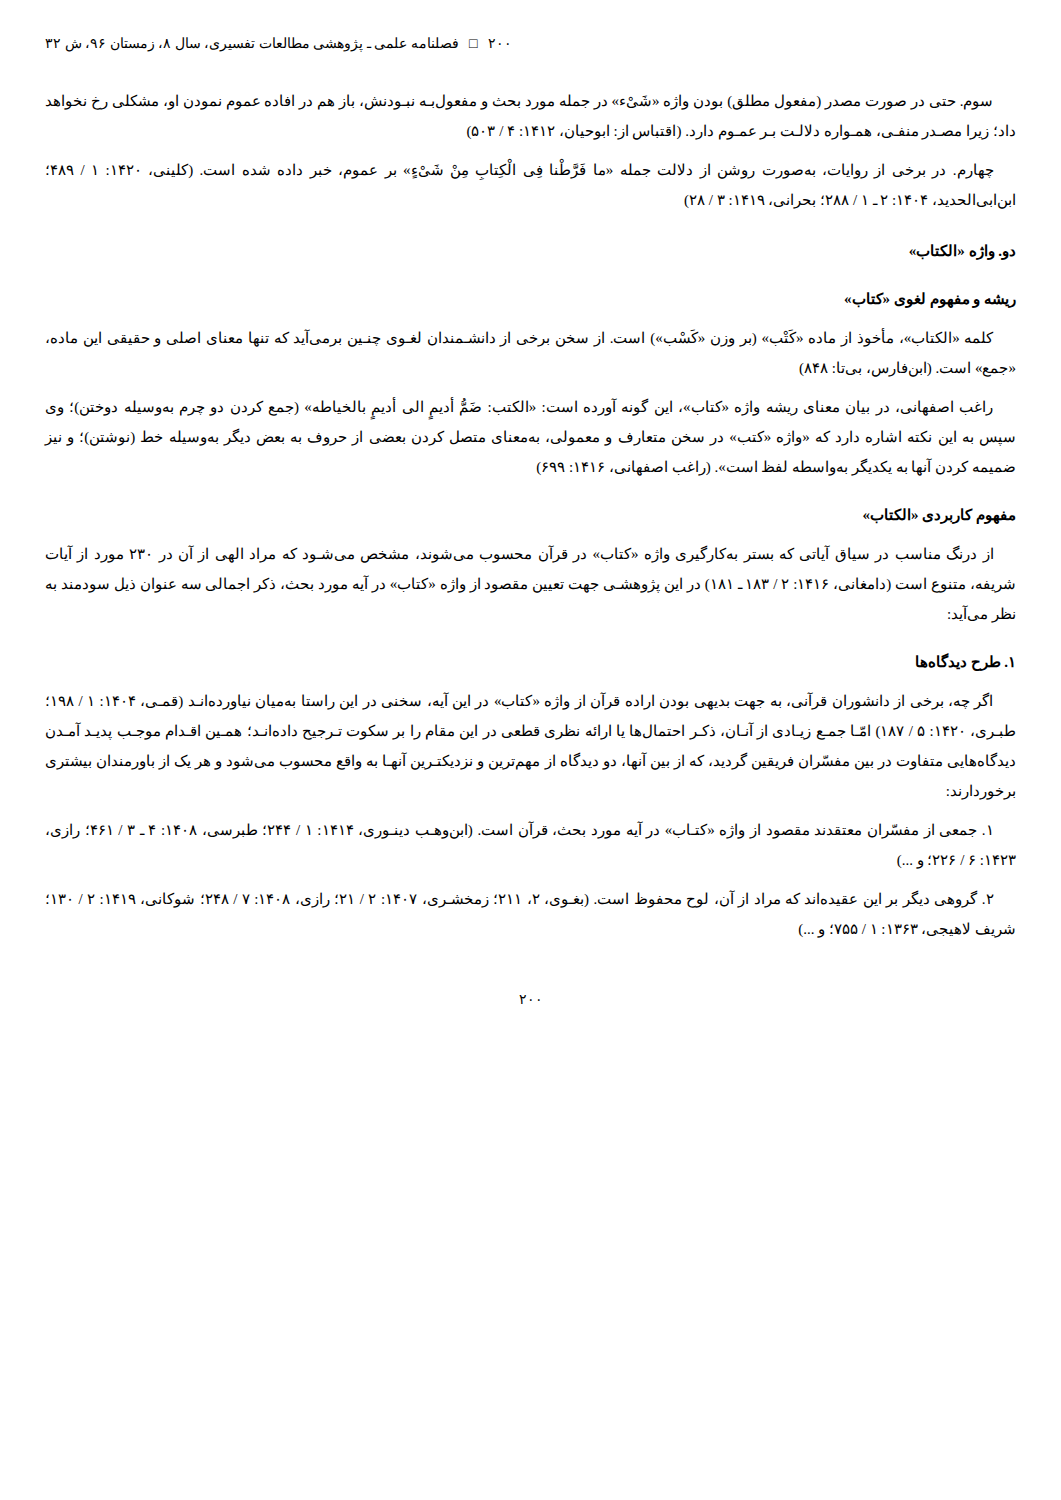۲۰۰ □ فصلنامه علمی ـ پژوهشی مطالعات تفسیری، سال ۸، زمستان ۹۶، ش ۳۲
سوم. حتی در صورت مصدر (مفعول مطلق) بودن واژه «شَیْء» در جمله مورد بحث و مفعول‌بـه نبـودنش، باز هم در افاده عموم نمودن او، مشکلی رخ نخواهد داد؛ زیرا مصـدر منفـی، همـواره دلالـت بـر عمـوم دارد. (اقتباس از: ابوحیان، ۱۴۱۲: ۴ / ۵۰۳)
چهارم. در برخی از روایات، به‌صورت روشن از دلالت جمله «ما فَرَّطْنا فِی الْکِتابِ مِنْ شَیْءٍ» بر عموم، خبر داده شده است. (کلینی، ۱۴۲۰: ۱ / ۴۸۹؛ ابن‌ابی‌الحدید، ۱۴۰۴: ۲ ـ ۱ / ۲۸۸؛ بحرانی، ۱۴۱۹: ۳ / ۲۸)
دو. واژه «الکتاب»
ریشه و مفهوم لغوی «کتاب»
کلمه «الکتاب»، مأخوذ از ماده «کَتْب» (بر وزن «کَسْب») است. از سخن برخی از دانشـمندان لغـوی چنـین برمی‌آید که تنها معنای اصلی و حقیقی این ماده، «جمع» است. (ابن‌فارس، بی‌تا: ۸۴۸)
راغب اصفهانی، در بیان معنای ریشه واژه «کتاب»، این گونه آورده است: «الکتب: ضَمُّ أدیمٍ الی أدیمٍ بالخیاطه» (جمع کردن دو چرم به‌وسیله دوختن)؛ وی سپس به این نکته اشاره دارد که «واژه «کتب» در سخن متعارف و معمولی، به‌معنای متصل کردن بعضی از حروف به بعض دیگر به‌وسیله خط (نوشتن)؛ و نیز ضمیمه کردن آنها به یکدیگر به‌واسطه لفظ است». (راغب اصفهانی، ۱۴۱۶: ۶۹۹)
مفهوم کاربردی «الکتاب»
از درنگ مناسب در سیاق آیاتی که بستر به‌کارگیری واژه «کتاب» در قرآن محسوب می‌شوند، مشخص می‌شـود که مراد الهی از آن در ۲۳۰ مورد از آیات شریفه، متنوع است (دامغانی، ۱۴۱۶: ۲ / ۱۸۳ ـ ۱۸۱) در این پژوهشـی جهت تعیین مقصود از واژه «کتاب» در آیه مورد بحث، ذکر اجمالی سه عنوان ذیل سودمند به نظر می‌آید:
۱. طرح دیدگاه‌ها
اگر چه، برخی از دانشوران قرآنی، به جهت بدیهی بودن اراده قرآن از واژه «کتاب» در این آیه، سخنی در این راستا به‌میان نیاورده‌انـد (قمـی، ۱۴۰۴: ۱ / ۱۹۸؛ طبـری، ۱۴۲۰: ۵ / ۱۸۷) امّـا جمـع زیـادی از آنـان، ذکـر احتمال‌ها یا ارائه نظری قطعی در این مقام را بر سکوت تـرجیح داده‌انـد؛ همـین اقـدام موجـب پدیـد آمـدن دیدگاه‌هایی متفاوت در بین مفسّران فریقین گردید، که از بین آنها، دو دیدگاه از مهم‌ترین و نزدیکتـرین آنهـا به واقع محسوب می‌شود و هر یک از باورمندان بیشتری برخوردارند:
۱. جمعی از مفسّران معتقدند مقصود از واژه «کتـاب» در آیه مورد بحث، قرآن است. (ابن‌وهـب دینـوری، ۱۴۱۴: ۱ / ۲۴۴؛ طبرسی، ۱۴۰۸: ۴ ـ ۳ / ۴۶۱؛ رازی، ۱۴۲۳: ۶ / ۲۲۶؛ و ...)
۲. گروهی دیگر بر این عقیده‌اند که مراد از آن، لوح محفوظ است. (بغـوی، ۲، ۲۱۱؛ زمخشـری، ۱۴۰۷: ۲ / ۲۱؛ رازی، ۱۴۰۸: ۷ / ۲۴۸؛ شوکانی، ۱۴۱۹: ۲ / ۱۳۰؛ شریف لاهیجی، ۱۳۶۳: ۱ / ۷۵۵؛ و ...)
۲۰۰